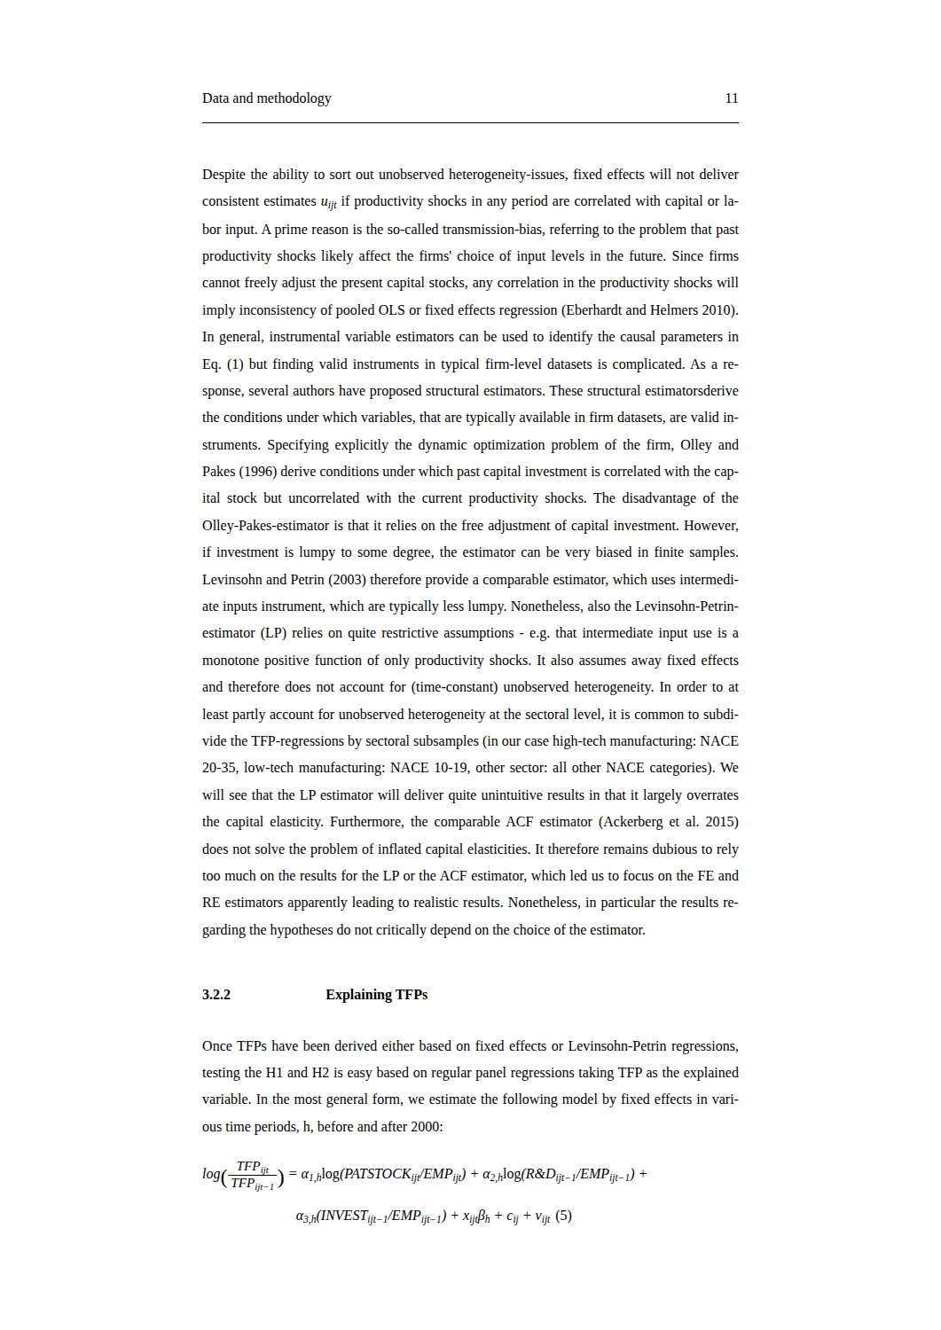Data and methodology 11
Despite the ability to sort out unobserved heterogeneity-issues, fixed effects will not deliver consistent estimates uijt if productivity shocks in any period are correlated with capital or labor input. A prime reason is the so-called transmission-bias, referring to the problem that past productivity shocks likely affect the firms' choice of input levels in the future. Since firms cannot freely adjust the present capital stocks, any correlation in the productivity shocks will imply inconsistency of pooled OLS or fixed effects regression (Eberhardt and Helmers 2010). In general, instrumental variable estimators can be used to identify the causal parameters in Eq. (1) but finding valid instruments in typical firm-level datasets is complicated. As a response, several authors have proposed structural estimators. These structural estimatorsderive the conditions under which variables, that are typically available in firm datasets, are valid instruments. Specifying explicitly the dynamic optimization problem of the firm, Olley and Pakes (1996) derive conditions under which past capital investment is correlated with the capital stock but uncorrelated with the current productivity shocks. The disadvantage of the Olley-Pakes-estimator is that it relies on the free adjustment of capital investment. However, if investment is lumpy to some degree, the estimator can be very biased in finite samples. Levinsohn and Petrin (2003) therefore provide a comparable estimator, which uses intermediate inputs instrument, which are typically less lumpy. Nonetheless, also the Levinsohn-Petrin-estimator (LP) relies on quite restrictive assumptions - e.g. that intermediate input use is a monotone positive function of only productivity shocks. It also assumes away fixed effects and therefore does not account for (time-constant) unobserved heterogeneity. In order to at least partly account for unobserved heterogeneity at the sectoral level, it is common to subdivide the TFP-regressions by sectoral subsamples (in our case high-tech manufacturing: NACE 20-35, low-tech manufacturing: NACE 10-19, other sector: all other NACE categories). We will see that the LP estimator will deliver quite unintuitive results in that it largely overrates the capital elasticity. Furthermore, the comparable ACF estimator (Ackerberg et al. 2015) does not solve the problem of inflated capital elasticities. It therefore remains dubious to rely too much on the results for the LP or the ACF estimator, which led us to focus on the FE and RE estimators apparently leading to realistic results. Nonetheless, in particular the results regarding the hypotheses do not critically depend on the choice of the estimator.
3.2.2 Explaining TFPs
Once TFPs have been derived either based on fixed effects or Levinsohn-Petrin regressions, testing the H1 and H2 is easy based on regular panel regressions taking TFP as the explained variable. In the most general form, we estimate the following model by fixed effects in various time periods, h, before and after 2000:
log(TFPijt TFPijt−1) = α1,hlog(PATSTOCKijt/EMPijt) + α2,hlog(R&Dijt−1/EMPijt−1) + α3,h(INVESTijt−1/EMPijt−1) + xijtβh + cij + vijt (5)